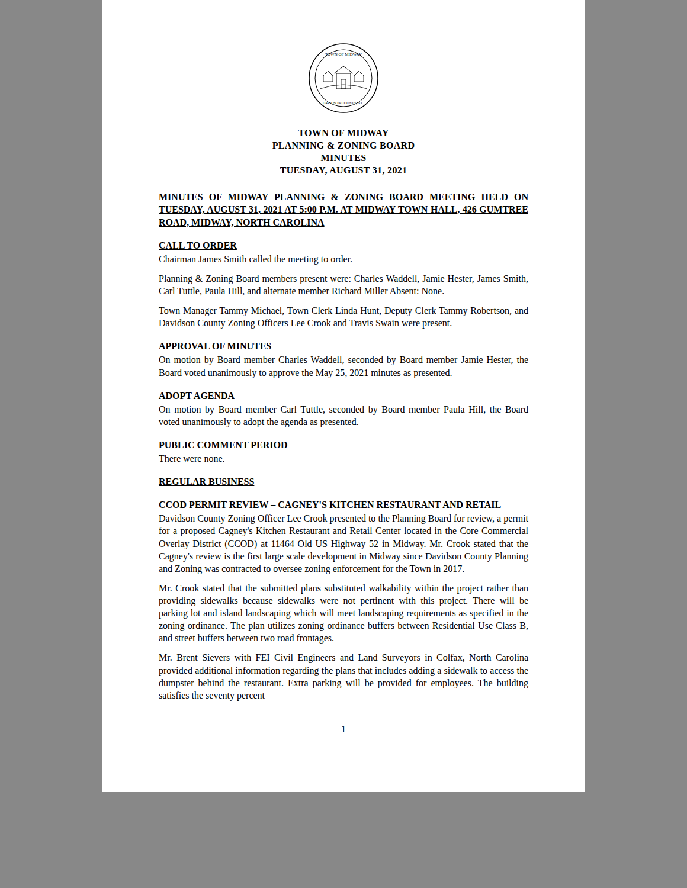TOWN OF MIDWAY DAVIDSON COUNTY, N.C.
TOWN OF MIDWAY
PLANNING & ZONING BOARD
MINUTES
TUESDAY, AUGUST 31, 2021
Minutes of Midway Planning & Zoning Board meeting held on Tuesday, August 31, 2021 at 5:00 p.m. at Midway Town Hall, 426 Gumtree Road, Midway, North Carolina
Call to Order
Chairman James Smith called the meeting to order.
Planning & Zoning Board members present were: Charles Waddell, Jamie Hester, James Smith, Carl Tuttle, Paula Hill, and alternate member Richard Miller Absent: None.
Town Manager Tammy Michael, Town Clerk Linda Hunt, Deputy Clerk Tammy Robertson, and Davidson County Zoning Officers Lee Crook and Travis Swain were present.
Approval of Minutes
On motion by Board member Charles Waddell, seconded by Board member Jamie Hester, the Board voted unanimously to approve the May 25, 2021 minutes as presented.
Adopt Agenda
On motion by Board member Carl Tuttle, seconded by Board member Paula Hill, the Board voted unanimously to adopt the agenda as presented.
Public Comment Period
There were none.
Regular Business
CCOD Permit Review – Cagney's Kitchen Restaurant and Retail
Davidson County Zoning Officer Lee Crook presented to the Planning Board for review, a permit for a proposed Cagney's Kitchen Restaurant and Retail Center located in the Core Commercial Overlay District (CCOD) at 11464 Old US Highway 52 in Midway. Mr. Crook stated that the Cagney's review is the first large scale development in Midway since Davidson County Planning and Zoning was contracted to oversee zoning enforcement for the Town in 2017.
Mr. Crook stated that the submitted plans substituted walkability within the project rather than providing sidewalks because sidewalks were not pertinent with this project. There will be parking lot and island landscaping which will meet landscaping requirements as specified in the zoning ordinance. The plan utilizes zoning ordinance buffers between Residential Use Class B, and street buffers between two road frontages.
Mr. Brent Sievers with FEI Civil Engineers and Land Surveyors in Colfax, North Carolina provided additional information regarding the plans that includes adding a sidewalk to access the dumpster behind the restaurant. Extra parking will be provided for employees. The building satisfies the seventy percent
1